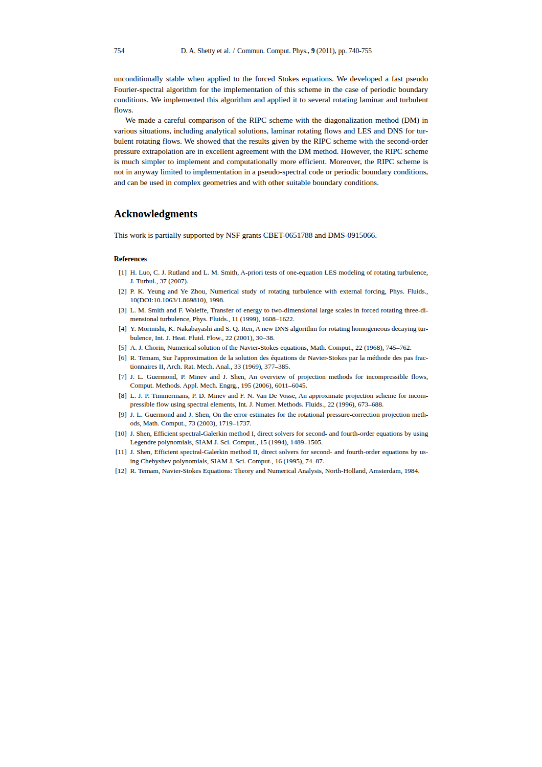754 D. A. Shetty et al./Commun. Comput. Phys., 9 (2011), pp. 740-755
unconditionally stable when applied to the forced Stokes equations. We developed a fast pseudo Fourier-spectral algorithm for the implementation of this scheme in the case of periodic boundary conditions. We implemented this algorithm and applied it to several rotating laminar and turbulent flows.
We made a careful comparison of the RIPC scheme with the diagonalization method (DM) in various situations, including analytical solutions, laminar rotating flows and LES and DNS for turbulent rotating flows. We showed that the results given by the RIPC scheme with the second-order pressure extrapolation are in excellent agreement with the DM method. However, the RIPC scheme is much simpler to implement and computationally more efficient. Moreover, the RIPC scheme is not in anyway limited to implementation in a pseudo-spectral code or periodic boundary conditions, and can be used in complex geometries and with other suitable boundary conditions.
Acknowledgments
This work is partially supported by NSF grants CBET-0651788 and DMS-0915066.
References
[1] H. Luo, C. J. Rutland and L. M. Smith, A-priori tests of one-equation LES modeling of rotating turbulence, J. Turbul., 37 (2007).
[2] P. K. Yeung and Ye Zhou, Numerical study of rotating turbulence with external forcing, Phys. Fluids., 10(DOI:10.1063/1.869810), 1998.
[3] L. M. Smith and F. Waleffe, Transfer of energy to two-dimensional large scales in forced rotating three-dimensional turbulence, Phys. Fluids., 11 (1999), 1608–1622.
[4] Y. Morinishi, K. Nakabayashi and S. Q. Ren, A new DNS algorithm for rotating homogeneous decaying turbulence, Int. J. Heat. Fluid. Flow., 22 (2001), 30–38.
[5] A. J. Chorin, Numerical solution of the Navier-Stokes equations, Math. Comput., 22 (1968), 745–762.
[6] R. Temam, Sur l'approximation de la solution des équations de Navier-Stokes par la méthode des pas fractionnaires II, Arch. Rat. Mech. Anal., 33 (1969), 377–385.
[7] J. L. Guermond, P. Minev and J. Shen, An overview of projection methods for incompressible flows, Comput. Methods. Appl. Mech. Engrg., 195 (2006), 6011–6045.
[8] L. J. P. Timmermans, P. D. Minev and F. N. Van De Vosse, An approximate projection scheme for incompressible flow using spectral elements, Int. J. Numer. Methods. Fluids., 22 (1996), 673–688.
[9] J. L. Guermond and J. Shen, On the error estimates for the rotational pressure-correction projection methods, Math. Comput., 73 (2003), 1719–1737.
[10] J. Shen, Efficient spectral-Galerkin method I, direct solvers for second- and fourth-order equations by using Legendre polynomials, SIAM J. Sci. Comput., 15 (1994), 1489–1505.
[11] J. Shen, Efficient spectral-Galerkin method II, direct solvers for second- and fourth-order equations by using Chebyshev polynomials, SIAM J. Sci. Comput., 16 (1995), 74–87.
[12] R. Temam, Navier-Stokes Equations: Theory and Numerical Analysis, North-Holland, Amsterdam, 1984.